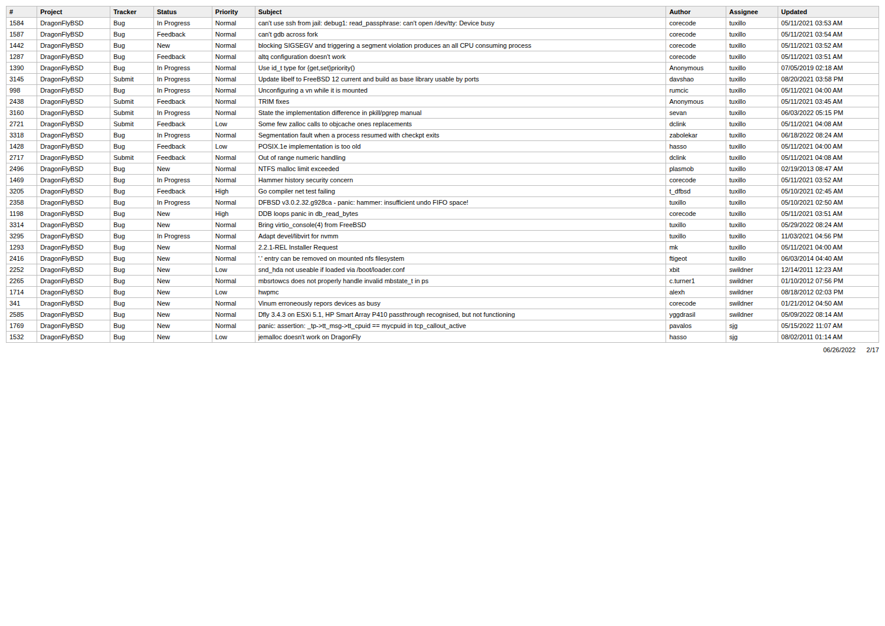| # | Project | Tracker | Status | Priority | Subject | Author | Assignee | Updated |
| --- | --- | --- | --- | --- | --- | --- | --- | --- |
| 1584 | DragonFlyBSD | Bug | In Progress | Normal | can't use ssh from jail: debug1: read_passphrase: can't open /dev/tty: Device busy | corecode | tuxillo | 05/11/2021 03:53 AM |
| 1587 | DragonFlyBSD | Bug | Feedback | Normal | can't gdb across fork | corecode | tuxillo | 05/11/2021 03:54 AM |
| 1442 | DragonFlyBSD | Bug | New | Normal | blocking SIGSEGV and triggering a segment violation produces an all CPU consuming process | corecode | tuxillo | 05/11/2021 03:52 AM |
| 1287 | DragonFlyBSD | Bug | Feedback | Normal | altq configuration doesn't work | corecode | tuxillo | 05/11/2021 03:51 AM |
| 1390 | DragonFlyBSD | Bug | In Progress | Normal | Use id_t type for {get,set}priority() | Anonymous | tuxillo | 07/05/2019 02:18 AM |
| 3145 | DragonFlyBSD | Submit | In Progress | Normal | Update libelf to FreeBSD 12 current and build as base library usable by ports | davshao | tuxillo | 08/20/2021 03:58 PM |
| 998 | DragonFlyBSD | Bug | In Progress | Normal | Unconfiguring a vn while it is mounted | rumcic | tuxillo | 05/11/2021 04:00 AM |
| 2438 | DragonFlyBSD | Submit | Feedback | Normal | TRIM fixes | Anonymous | tuxillo | 05/11/2021 03:45 AM |
| 3160 | DragonFlyBSD | Submit | In Progress | Normal | State the implementation difference in pkill/pgrep manual | sevan | tuxillo | 06/03/2022 05:15 PM |
| 2721 | DragonFlyBSD | Submit | Feedback | Low | Some few zalloc calls to objcache ones replacements | dclink | tuxillo | 05/11/2021 04:08 AM |
| 3318 | DragonFlyBSD | Bug | In Progress | Normal | Segmentation fault when a process resumed with checkpt exits | zabolekar | tuxillo | 06/18/2022 08:24 AM |
| 1428 | DragonFlyBSD | Bug | Feedback | Low | POSIX.1e implementation is too old | hasso | tuxillo | 05/11/2021 04:00 AM |
| 2717 | DragonFlyBSD | Submit | Feedback | Normal | Out of range numeric handling | dclink | tuxillo | 05/11/2021 04:08 AM |
| 2496 | DragonFlyBSD | Bug | New | Normal | NTFS malloc limit exceeded | plasmob | tuxillo | 02/19/2013 08:47 AM |
| 1469 | DragonFlyBSD | Bug | In Progress | Normal | Hammer history security concern | corecode | tuxillo | 05/11/2021 03:52 AM |
| 3205 | DragonFlyBSD | Bug | Feedback | High | Go compiler net test failing | t_dfbsd | tuxillo | 05/10/2021 02:45 AM |
| 2358 | DragonFlyBSD | Bug | In Progress | Normal | DFBSD v3.0.2.32.g928ca - panic: hammer: insufficient undo FIFO space! | tuxillo | tuxillo | 05/10/2021 02:50 AM |
| 1198 | DragonFlyBSD | Bug | New | High | DDB loops panic in db_read_bytes | corecode | tuxillo | 05/11/2021 03:51 AM |
| 3314 | DragonFlyBSD | Bug | New | Normal | Bring virtio_console(4) from FreeBSD | tuxillo | tuxillo | 05/29/2022 08:24 AM |
| 3295 | DragonFlyBSD | Bug | In Progress | Normal | Adapt devel/libvirt for nvmm | tuxillo | tuxillo | 11/03/2021 04:56 PM |
| 1293 | DragonFlyBSD | Bug | New | Normal | 2.2.1-REL Installer Request | mk | tuxillo | 05/11/2021 04:00 AM |
| 2416 | DragonFlyBSD | Bug | New | Normal | '.' entry can be removed on mounted nfs filesystem | ftigeot | tuxillo | 06/03/2014 04:40 AM |
| 2252 | DragonFlyBSD | Bug | New | Low | snd_hda not useable if loaded via /boot/loader.conf | xbit | swildner | 12/14/2011 12:23 AM |
| 2265 | DragonFlyBSD | Bug | New | Normal | mbsrtowcs does not properly handle invalid mbstate_t in ps | c.turner1 | swildner | 01/10/2012 07:56 PM |
| 1714 | DragonFlyBSD | Bug | New | Low | hwpmc | alexh | swildner | 08/18/2012 02:03 PM |
| 341 | DragonFlyBSD | Bug | New | Normal | Vinum erroneously repors devices as busy | corecode | swildner | 01/21/2012 04:50 AM |
| 2585 | DragonFlyBSD | Bug | New | Normal | Dfly 3.4.3 on ESXi 5.1, HP Smart Array P410 passthrough recognised, but not functioning | yggdrasil | swildner | 05/09/2022 08:14 AM |
| 1769 | DragonFlyBSD | Bug | New | Normal | panic: assertion: _tp->tt_msg->tt_cpuid == mycpuid in tcp_callout_active | pavalos | sjg | 05/15/2022 11:07 AM |
| 1532 | DragonFlyBSD | Bug | New | Low | jemalloc doesn't work on DragonFly | hasso | sjg | 08/02/2011 01:14 AM |
06/26/2022 2/17